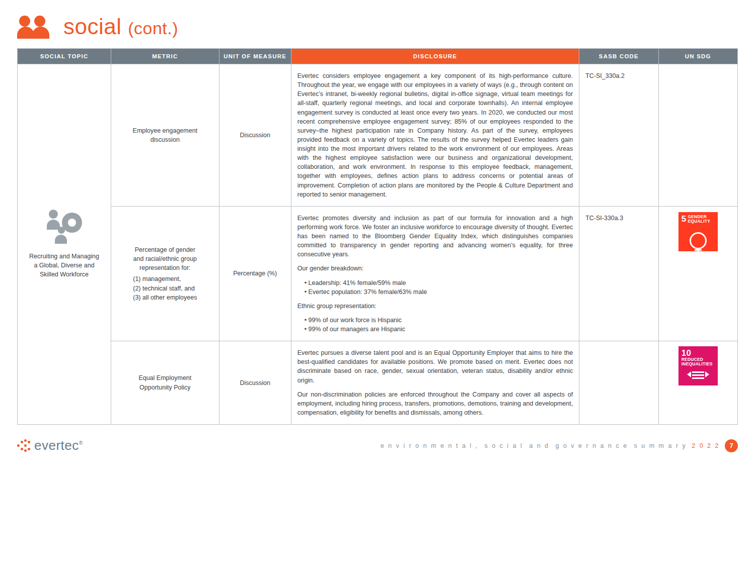social (cont.)
| SOCIAL TOPIC | METRIC | UNIT OF MEASURE | DISCLOSURE | SASB CODE | UN SDG |
| --- | --- | --- | --- | --- | --- |
| Recruiting and Managing a Global, Diverse and Skilled Workforce | Employee engagement discussion | Discussion | Evertec considers employee engagement a key component of its high-performance culture. Throughout the year, we engage with our employees in a variety of ways (e.g., through content on Evertec’s intranet, bi-weekly regional bulletins, digital in-office signage, virtual team meetings for all-staff, quarterly regional meetings, and local and corporate townhalls). An internal employee engagement survey is conducted at least once every two years. In 2020, we conducted our most recent comprehensive employee engagement survey; 85% of our employees responded to the survey–the highest participation rate in Company history. As part of the survey, employees provided feedback on a variety of topics. The results of the survey helped Evertec leaders gain insight into the most important drivers related to the work environment of our employees. Areas with the highest employee satisfaction were our business and organizational development, collaboration, and work environment. In response to this employee feedback, management, together with employees, defines action plans to address concerns or potential areas of improvement. Completion of action plans are monitored by the People & Culture Department and reported to senior management. | TC-SI_330a.2 | |
| Percentage of gender and racial/ethnic group representation for: (1) management, (2) technical staff, and (3) all other employees | Percentage (%) | Evertec promotes diversity and inclusion as part of our formula for innovation and a high performing work force. We foster an inclusive workforce to encourage diversity of thought. Evertec has been named to the Bloomberg Gender Equality Index, which distinguishes companies committed to transparency in gender reporting and advancing women’s equality, for three consecutive years. Our gender breakdown: Leadership: 41% female/59% male Evertec population: 37% female/63% male Ethnic group representation: 99% of our work force is Hispanic 99% of our managers are Hispanic | TC-SI-330a.3 | 5 Gender Equality |
| Equal Employment Opportunity Policy | Discussion | Evertec pursues a diverse talent pool and is an Equal Opportunity Employer that aims to hire the best-qualified candidates for available positions. We promote based on merit. Evertec does not discriminate based on race, gender, sexual orientation, veteran status, disability and/or ethnic origin. Our non-discrimination policies are enforced throughout the Company and cover all aspects of employment, including hiring process, transfers, promotions, demotions, training and development, compensation, eligibility for benefits and dismissals, among others. | | 10 Reduced Inequalities |
evertec®
e n v i r o n m e n t a l , s o c i a l a n d g o v e r n a n c e s u m m a r y 2 0 2 2 7